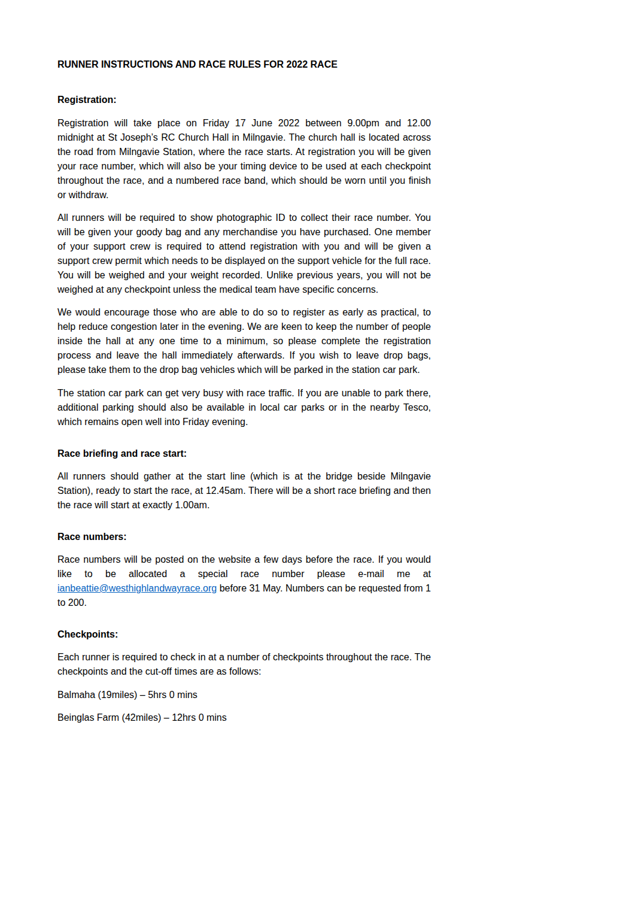RUNNER INSTRUCTIONS AND RACE RULES FOR 2022 RACE
Registration:
Registration will take place on Friday 17 June 2022 between 9.00pm and 12.00 midnight at St Joseph’s RC Church Hall in Milngavie. The church hall is located across the road from Milngavie Station, where the race starts. At registration you will be given your race number, which will also be your timing device to be used at each checkpoint throughout the race, and a numbered race band, which should be worn until you finish or withdraw.
All runners will be required to show photographic ID to collect their race number. You will be given your goody bag and any merchandise you have purchased. One member of your support crew is required to attend registration with you and will be given a support crew permit which needs to be displayed on the support vehicle for the full race. You will be weighed and your weight recorded. Unlike previous years, you will not be weighed at any checkpoint unless the medical team have specific concerns.
We would encourage those who are able to do so to register as early as practical, to help reduce congestion later in the evening. We are keen to keep the number of people inside the hall at any one time to a minimum, so please complete the registration process and leave the hall immediately afterwards. If you wish to leave drop bags, please take them to the drop bag vehicles which will be parked in the station car park.
The station car park can get very busy with race traffic. If you are unable to park there, additional parking should also be available in local car parks or in the nearby Tesco, which remains open well into Friday evening.
Race briefing and race start:
All runners should gather at the start line (which is at the bridge beside Milngavie Station), ready to start the race, at 12.45am. There will be a short race briefing and then the race will start at exactly 1.00am.
Race numbers:
Race numbers will be posted on the website a few days before the race. If you would like to be allocated a special race number please e-mail me at ianbeattie@westhighlandwayrace.org before 31 May. Numbers can be requested from 1 to 200.
Checkpoints:
Each runner is required to check in at a number of checkpoints throughout the race. The checkpoints and the cut-off times are as follows:
Balmaha (19miles) – 5hrs 0 mins
Beinglas Farm (42miles) – 12hrs 0 mins